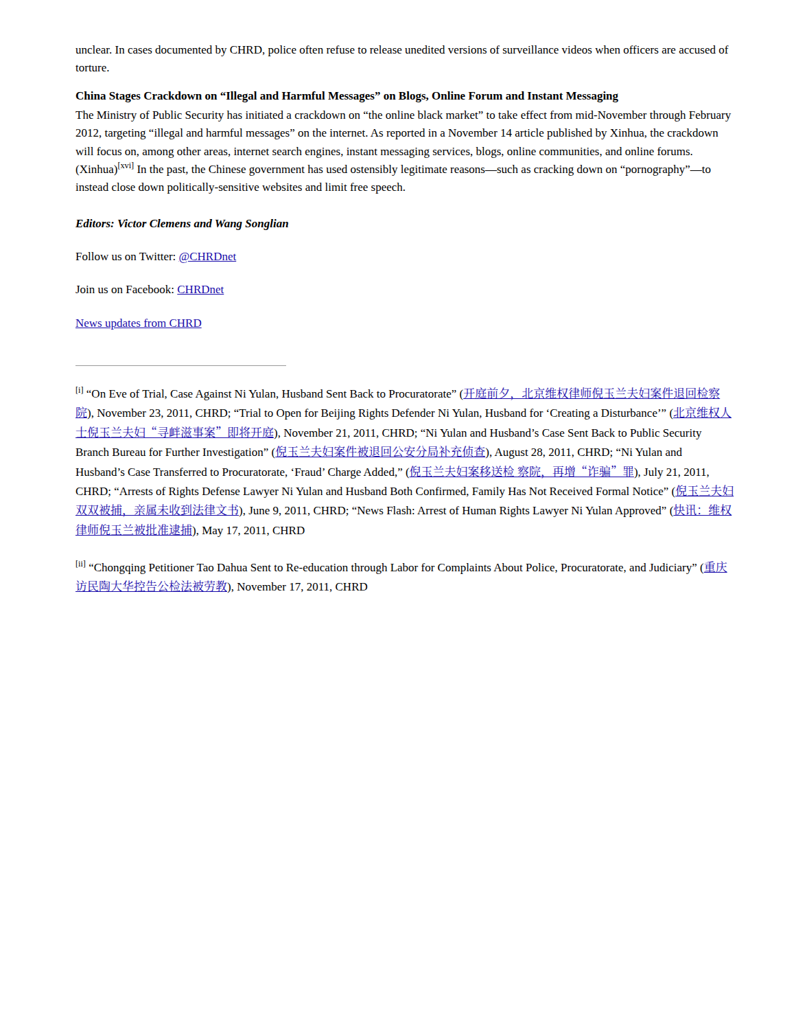unclear. In cases documented by CHRD, police often refuse to release unedited versions of surveillance videos when officers are accused of torture.
China Stages Crackdown on “Illegal and Harmful Messages” on Blogs, Online Forum and Instant Messaging
The Ministry of Public Security has initiated a crackdown on “the online black market” to take effect from mid-November through February 2012, targeting “illegal and harmful messages” on the internet. As reported in a November 14 article published by Xinhua, the crackdown will focus on, among other areas, internet search engines, instant messaging services, blogs, online communities, and online forums. (Xinhua)[xvi] In the past, the Chinese government has used ostensibly legitimate reasons—such as cracking down on “pornography”—to instead close down politically-sensitive websites and limit free speech.
Editors: Victor Clemens and Wang Songlian
Follow us on Twitter: @CHRDnet
Join us on Facebook: CHRDnet
News updates from CHRD
[i] “On Eve of Trial, Case Against Ni Yulan, Husband Sent Back to Procuratorate” (开庭前夕，北京维权律师倪玉兰夫妇案件退回检察院), November 23, 2011, CHRD; “Trial to Open for Beijing Rights Defender Ni Yulan, Husband for ‘Creating a Disturbance’” (北京维权人士倪玉兰夫妇“寻衅滋事案”即将开庭), November 21, 2011, CHRD; “Ni Yulan and Husband’s Case Sent Back to Public Security Branch Bureau for Further Investigation” (倪玉兰夫妇案件被退回公安分局补充侦查), August 28, 2011, CHRD; “Ni Yulan and Husband’s Case Transferred to Procuratorate, ‘Fraud’ Charge Added,” (倪玉兰夫妇案移送检 察院，再增“诈骗”罪), July 21, 2011, CHRD; “Arrests of Rights Defense Lawyer Ni Yulan and Husband Both Confirmed, Family Has Not Received Formal Notice” (倪玉兰夫妇双双被捕，亲属未收到法律文书), June 9, 2011, CHRD; “News Flash: Arrest of Human Rights Lawyer Ni Yulan Approved” (快讯：维权律师倪玉兰被批准逮捕), May 17, 2011, CHRD
[ii] “Chongqing Petitioner Tao Dahua Sent to Re-education through Labor for Complaints About Police, Procuratorate, and Judiciary” (重庆访民陶大华控告公检法被劳教), November 17, 2011, CHRD